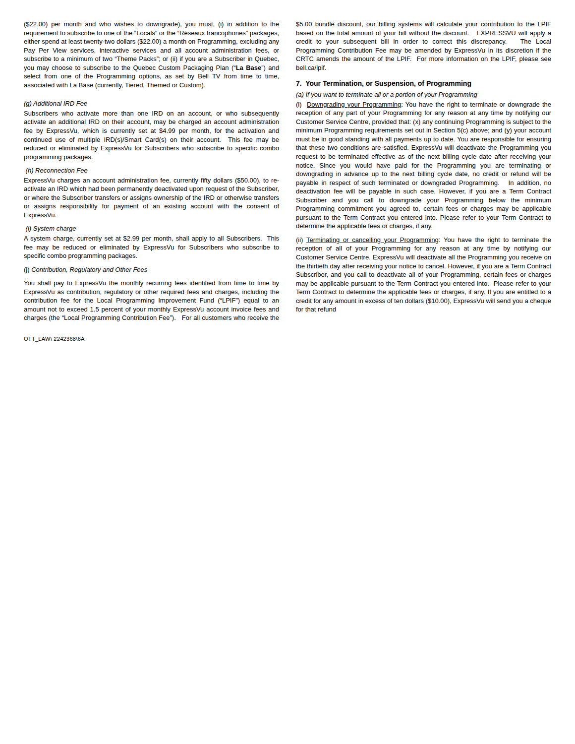($22.00) per month and who wishes to downgrade), you must, (i) in addition to the requirement to subscribe to one of the “Locals” or the “Réseaux francophones” packages, either spend at least twenty-two dollars ($22.00) a month on Programming, excluding any Pay Per View services, interactive services and all account administration fees, or subscribe to a minimum of two “Theme Packs”; or (ii) if you are a Subscriber in Quebec, you may choose to subscribe to the Quebec Custom Packaging Plan (“La Base”) and select from one of the Programming options, as set by Bell TV from time to time, associated with La Base (currently, Tiered, Themed or Custom).
(g) Additional IRD Fee
Subscribers who activate more than one IRD on an account, or who subsequently activate an additional IRD on their account, may be charged an account administration fee by ExpressVu, which is currently set at $4.99 per month, for the activation and continued use of multiple IRD(s)/Smart Card(s) on their account. This fee may be reduced or eliminated by ExpressVu for Subscribers who subscribe to specific combo programming packages.
(h) Reconnection Fee
ExpressVu charges an account administration fee, currently fifty dollars ($50.00), to re-activate an IRD which had been permanently deactivated upon request of the Subscriber, or where the Subscriber transfers or assigns ownership of the IRD or otherwise transfers or assigns responsibility for payment of an existing account with the consent of ExpressVu.
(i) System charge
A system charge, currently set at $2.99 per month, shall apply to all Subscribers. This fee may be reduced or eliminated by ExpressVu for Subscribers who subscribe to specific combo programming packages.
(j) Contribution, Regulatory and Other Fees
You shall pay to ExpressVu the monthly recurring fees identified from time to time by ExpressVu as contribution, regulatory or other required fees and charges, including the contribution fee for the Local Programming Improvement Fund (“LPIF”) equal to an amount not to exceed 1.5 percent of your monthly ExpressVu account invoice fees and charges (the “Local Programming Contribution Fee”). For all customers who receive the $5.00 bundle discount, our billing systems will calculate your contribution to the LPIF based on the total amount of your bill without the discount. EXPRESSVU will apply a credit to your subsequent bill in order to correct this discrepancy. The Local Programming Contribution Fee may be amended by ExpressVu in its discretion if the CRTC amends the amount of the LPIF. For more information on the LPIF, please see bell.ca/lpif.
7. Your Termination, or Suspension, of Programming
(a) If you want to terminate all or a portion of your Programming
(i) Downgrading your Programming: You have the right to terminate or downgrade the reception of any part of your Programming for any reason at any time by notifying our Customer Service Centre, provided that: (x) any continuing Programming is subject to the minimum Programming requirements set out in Section 5(c) above; and (y) your account must be in good standing with all payments up to date. You are responsible for ensuring that these two conditions are satisfied. ExpressVu will deactivate the Programming you request to be terminated effective as of the next billing cycle date after receiving your notice. Since you would have paid for the Programming you are terminating or downgrading in advance up to the next billing cycle date, no credit or refund will be payable in respect of such terminated or downgraded Programming. In addition, no deactivation fee will be payable in such case. However, if you are a Term Contract Subscriber and you call to downgrade your Programming below the minimum Programming commitment you agreed to, certain fees or charges may be applicable pursuant to the Term Contract you entered into. Please refer to your Term Contract to determine the applicable fees or charges, if any.
(ii) Terminating or cancelling your Programming: You have the right to terminate the reception of all of your Programming for any reason at any time by notifying our Customer Service Centre. ExpressVu will deactivate all the Programming you receive on the thirtieth day after receiving your notice to cancel. However, if you are a Term Contract Subscriber, and you call to deactivate all of your Programming, certain fees or charges may be applicable pursuant to the Term Contract you entered into. Please refer to your Term Contract to determine the applicable fees or charges, if any. If you are entitled to a credit for any amount in excess of ten dollars ($10.00), ExpressVu will send you a cheque for that refund
OTT_LAW\ 2242368\6A